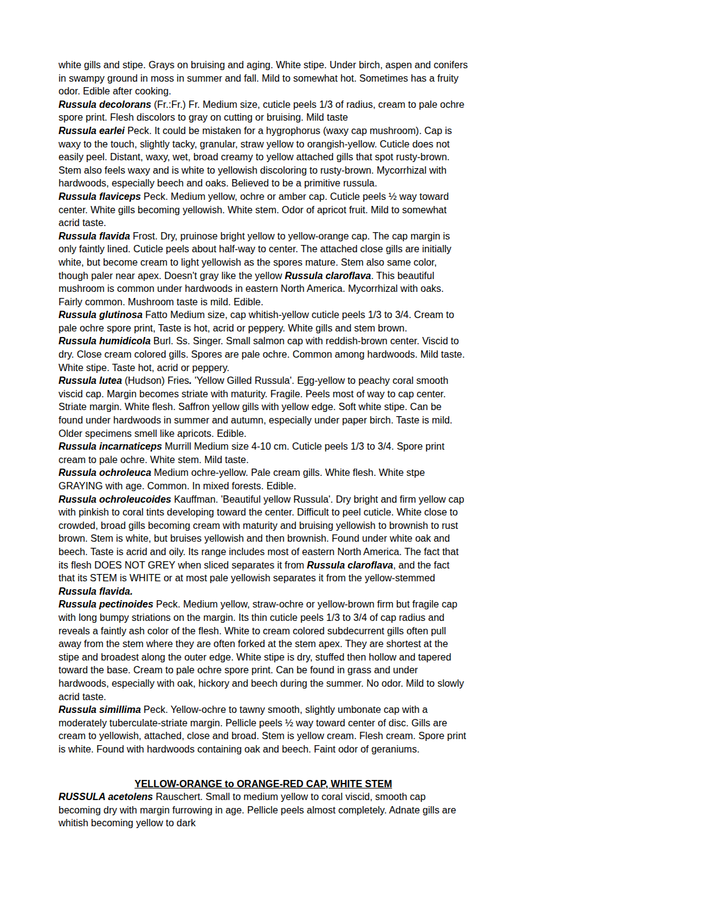white gills and stipe. Grays on bruising and aging. White stipe. Under birch, aspen and conifers in swampy ground in moss in summer and fall. Mild to somewhat hot. Sometimes has a fruity odor. Edible after cooking.
Russula decolorans (Fr.:Fr.) Fr. Medium size, cuticle peels 1/3 of radius, cream to pale ochre spore print. Flesh discolors to gray on cutting or bruising. Mild taste
Russula earlei Peck. It could be mistaken for a hygrophorus (waxy cap mushroom). Cap is waxy to the touch, slightly tacky, granular, straw yellow to orangish-yellow. Cuticle does not easily peel. Distant, waxy, wet, broad creamy to yellow attached gills that spot rusty-brown. Stem also feels waxy and is white to yellowish discoloring to rusty-brown. Mycorrhizal with hardwoods, especially beech and oaks. Believed to be a primitive russula.
Russula flaviceps Peck. Medium yellow, ochre or amber cap. Cuticle peels ½ way toward center. White gills becoming yellowish. White stem. Odor of apricot fruit. Mild to somewhat acrid taste.
Russula flavida Frost. Dry, pruinose bright yellow to yellow-orange cap. The cap margin is only faintly lined. Cuticle peels about half-way to center. The attached close gills are initially white, but become cream to light yellowish as the spores mature. Stem also same color, though paler near apex. Doesn't gray like the yellow Russula claroflava. This beautiful mushroom is common under hardwoods in eastern North America. Mycorrhizal with oaks. Fairly common. Mushroom taste is mild. Edible.
Russula glutinosa Fatto Medium size, cap whitish-yellow cuticle peels 1/3 to 3/4. Cream to pale ochre spore print, Taste is hot, acrid or peppery. White gills and stem brown.
Russula humidicola Burl. Ss. Singer. Small salmon cap with reddish-brown center. Viscid to dry. Close cream colored gills. Spores are pale ochre. Common among hardwoods. Mild taste. White stipe. Taste hot, acrid or peppery.
Russula lutea (Hudson) Fries. 'Yellow Gilled Russula'. Egg-yellow to peachy coral smooth viscid cap. Margin becomes striate with maturity. Fragile. Peels most of way to cap center. Striate margin. White flesh. Saffron yellow gills with yellow edge. Soft white stipe. Can be found under hardwoods in summer and autumn, especially under paper birch. Taste is mild. Older specimens smell like apricots. Edible.
Russula incarnaticeps Murrill Medium size 4-10 cm. Cuticle peels 1/3 to 3/4. Spore print cream to pale ochre. White stem. Mild taste.
Russula ochroleuca Medium ochre-yellow. Pale cream gills. White flesh. White stpe GRAYING with age. Common. In mixed forests. Edible.
Russula ochroleucoides Kauffman. 'Beautiful yellow Russula'. Dry bright and firm yellow cap with pinkish to coral tints developing toward the center. Difficult to peel cuticle. White close to crowded, broad gills becoming cream with maturity and bruising yellowish to brownish to rust brown. Stem is white, but bruises yellowish and then brownish. Found under white oak and beech. Taste is acrid and oily. Its range includes most of eastern North America. The fact that its flesh DOES NOT GREY when sliced separates it from Russula claroflava, and the fact that its STEM is WHITE or at most pale yellowish separates it from the yellow-stemmed Russula flavida.
Russula pectinoides Peck. Medium yellow, straw-ochre or yellow-brown firm but fragile cap with long bumpy striations on the margin. Its thin cuticle peels 1/3 to 3/4 of cap radius and reveals a faintly ash color of the flesh. White to cream colored subdecurrent gills often pull away from the stem where they are often forked at the stem apex. They are shortest at the stipe and broadest along the outer edge. White stipe is dry, stuffed then hollow and tapered toward the base. Cream to pale ochre spore print. Can be found in grass and under hardwoods, especially with oak, hickory and beech during the summer. No odor. Mild to slowly acrid taste.
Russula simillima Peck. Yellow-ochre to tawny smooth, slightly umbonate cap with a moderately tuberculate-striate margin. Pellicle peels ½ way toward center of disc. Gills are cream to yellowish, attached, close and broad. Stem is yellow cream. Flesh cream. Spore print is white. Found with hardwoods containing oak and beech. Faint odor of geraniums.
YELLOW-ORANGE to ORANGE-RED CAP, WHITE STEM
RUSSULA acetolens Rauschert. Small to medium yellow to coral viscid, smooth cap becoming dry with margin furrowing in age. Pellicle peels almost completely. Adnate gills are whitish becoming yellow to dark